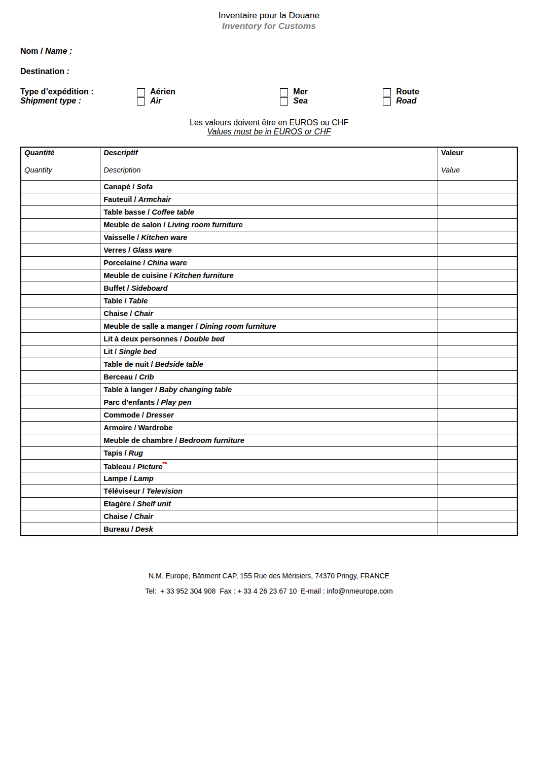Inventaire pour la Douane
Inventory for Customs
Nom / Name :
Destination :
| Type d’expédition : | Aérien | Mer | Route |
| Shipment type : | Air | Sea | Road |
Les valeurs doivent être en EUROS ou CHF
Values must be in EUROS or CHF
| Quantité Quantity | Descriptif Description | Valeur Value |
| --- | --- | --- |
| | Canapé / Sofa | |
| | Fauteuil / Armchair | |
| | Table basse / Coffee table | |
| | Meuble de salon / Living room furniture | |
| | Vaisselle / Kitchen ware | |
| | Verres / Glass ware | |
| | Porcelaine / China ware | |
| | Meuble de cuisine / Kitchen furniture | |
| | Buffet / Sideboard | |
| | Table / Table | |
| | Chaise / Chair | |
| | Meuble de salle a manger / Dining room furniture | |
| | Lit à deux personnes / Double bed | |
| | Lit / Single bed | |
| | Table de nuit / Bedside table | |
| | Berceau / Crib | |
| | Table à langer / Baby changing table | |
| | Parc d’enfants / Play pen | |
| | Commode / Dresser | |
| | Armoire / Wardrobe | |
| | Meuble de chambre / Bedroom furniture | |
| | Tapis / Rug | |
| | Tableau / Picture ** | |
| | Lampe / Lamp | |
| | Téléviseur / Television | |
| | Etagère / Shelf unit | |
| | Chaise / Chair | |
| | Bureau / Desk | |
N.M. Europe, Bâtiment CAP, 155 Rue des Mérisiers, 74370 Pringy, FRANCE
Tel: + 33 952 304 908 Fax : + 33 4 26 23 67 10 E-mail : info@nmeurope.com